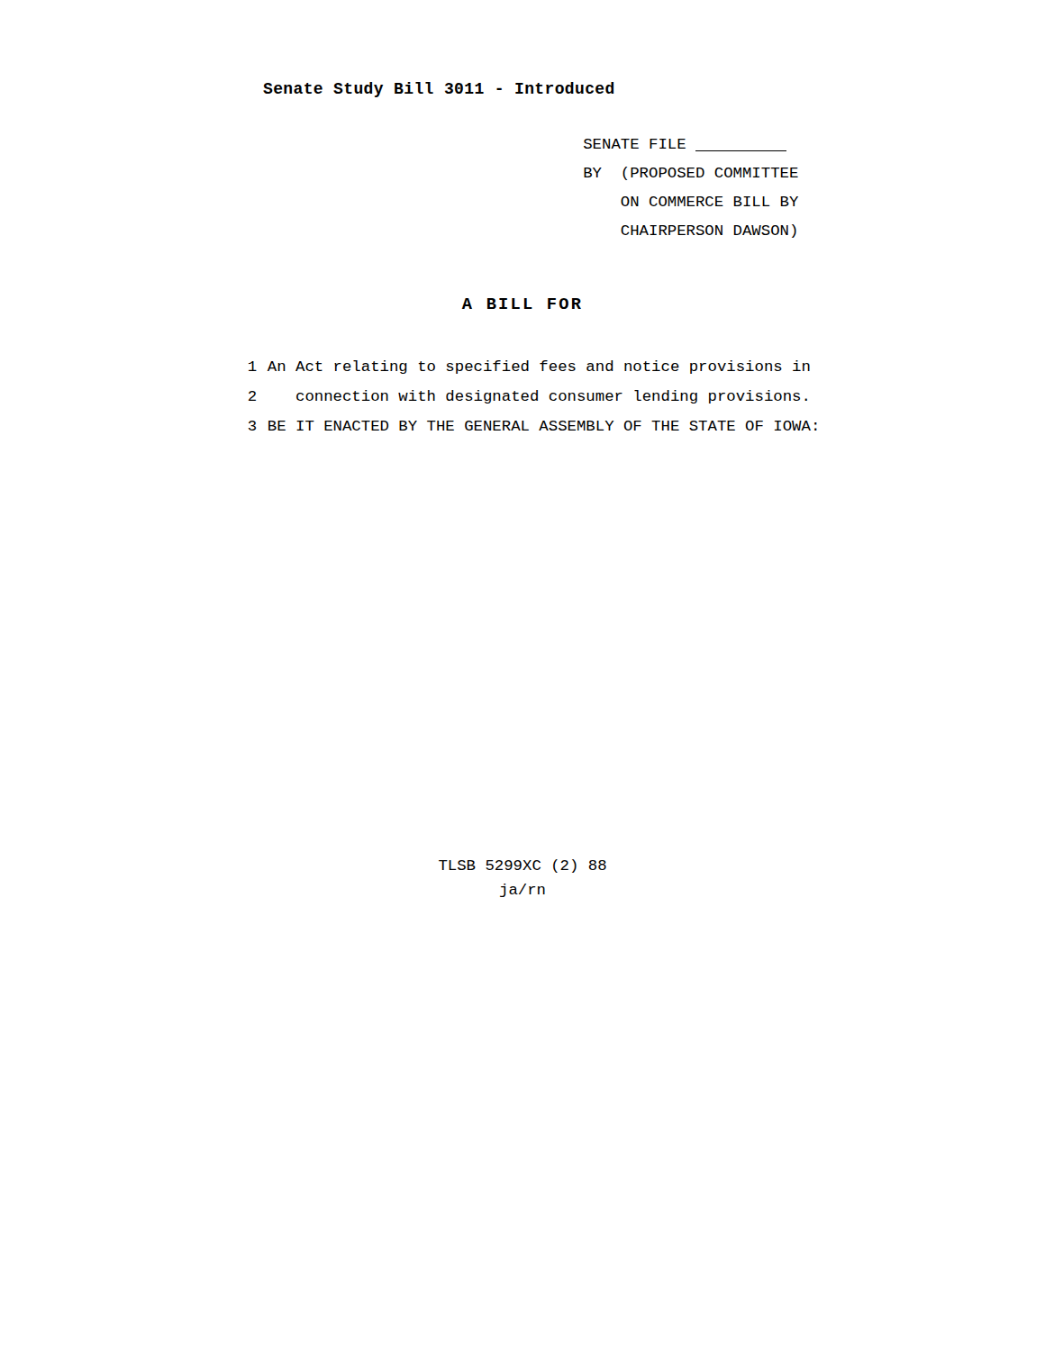Senate Study Bill 3011 - Introduced
SENATE FILE BY (PROPOSED COMMITTEE ON COMMERCE BILL BY CHAIRPERSON DAWSON)
A BILL FOR
1 An Act relating to specified fees and notice provisions in
2 connection with designated consumer lending provisions.
3 BE IT ENACTED BY THE GENERAL ASSEMBLY OF THE STATE OF IOWA:
TLSB 5299XC (2) 88
ja/rn